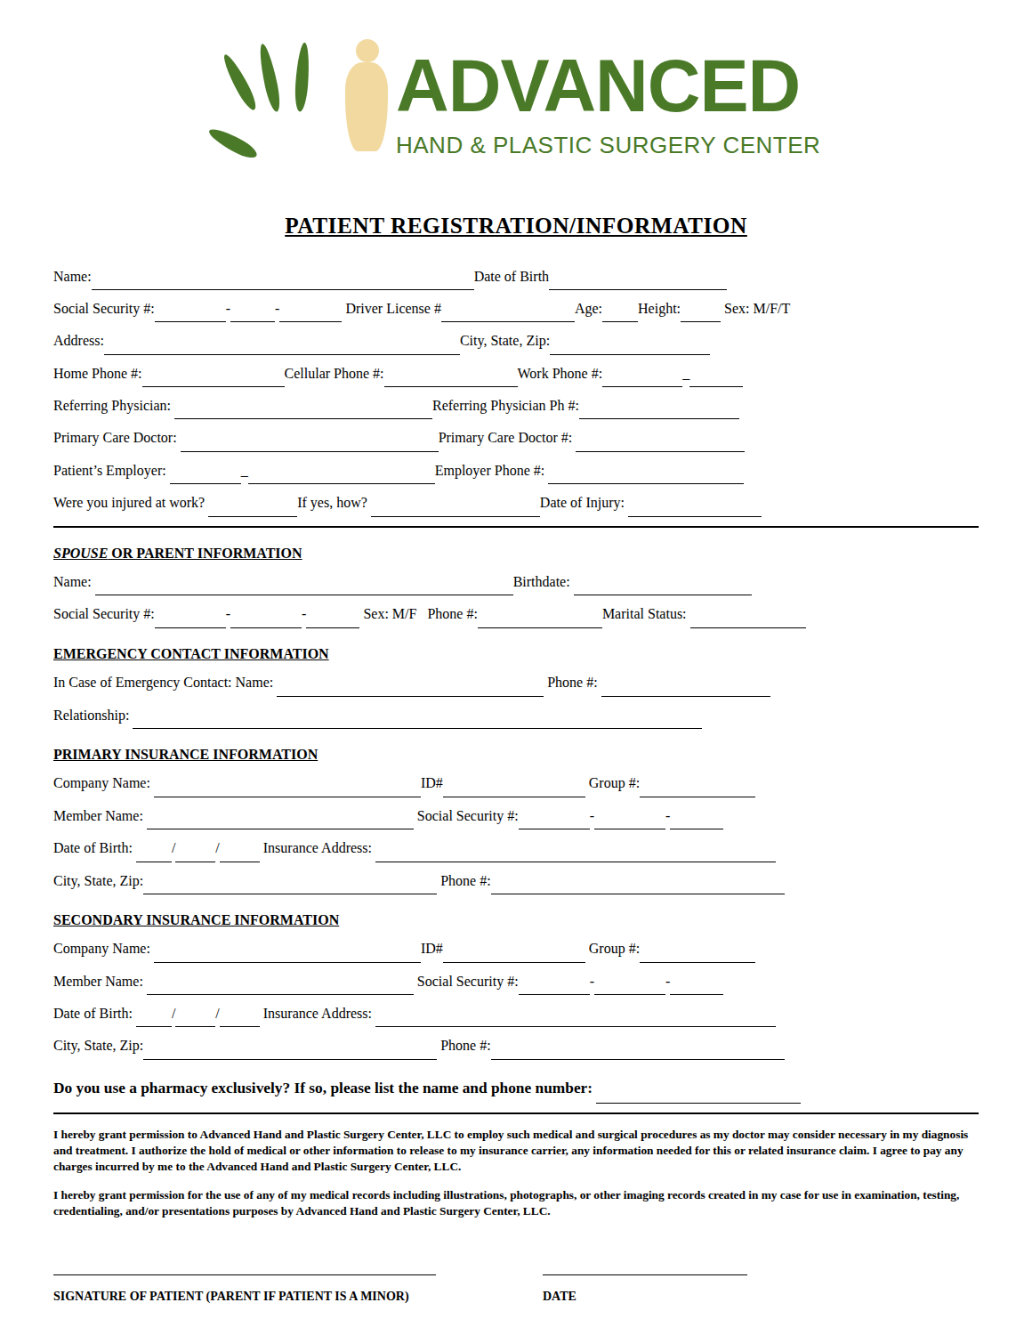ADVANCED
HAND & PLASTIC SURGERY CENTER
PATIENT REGISTRATION/INFORMATION
Name: Date of Birth
Social Security #: - - Driver License # Age: Height: Sex: M/F/T
Address: City, State, Zip:
Home Phone #: Cellular Phone #: Work Phone #: _
Referring Physician: Referring Physician Ph #:
Primary Care Doctor: Primary Care Doctor #:
Patient’s Employer: _ Employer Phone #:
Were you injured at work? If yes, how? Date of Injury:
SPOUSE OR PARENT INFORMATION
Name: Birthdate:
Social Security #: - - Sex: M/F Phone #: Marital Status:
EMERGENCY CONTACT INFORMATION
In Case of Emergency Contact: Name: Phone #:
Relationship:
PRIMARY INSURANCE INFORMATION
Company Name: ID# Group #:
Member Name: Social Security #: - -
Date of Birth: / / Insurance Address:
City, State, Zip: Phone #:
SECONDARY INSURANCE INFORMATION
Company Name: ID# Group #:
Member Name: Social Security #: - -
Date of Birth: / / Insurance Address:
City, State, Zip: Phone #:
Do you use a pharmacy exclusively? If so, please list the name and phone number:
I hereby grant permission to Advanced Hand and Plastic Surgery Center, LLC to employ such medical and surgical procedures as my doctor may consider necessary in my diagnosis and treatment. I authorize the hold of medical or other information to release to my insurance carrier, any information needed for this or related insurance claim. I agree to pay any charges incurred by me to the Advanced Hand and Plastic Surgery Center, LLC.
I hereby grant permission for the use of any of my medical records including illustrations, photographs, or other imaging records created in my case for use in examination, testing, credentialing, and/or presentations purposes by Advanced Hand and Plastic Surgery Center, LLC.
SIGNATURE OF PATIENT (PARENT IF PATIENT IS A MINOR) DATE